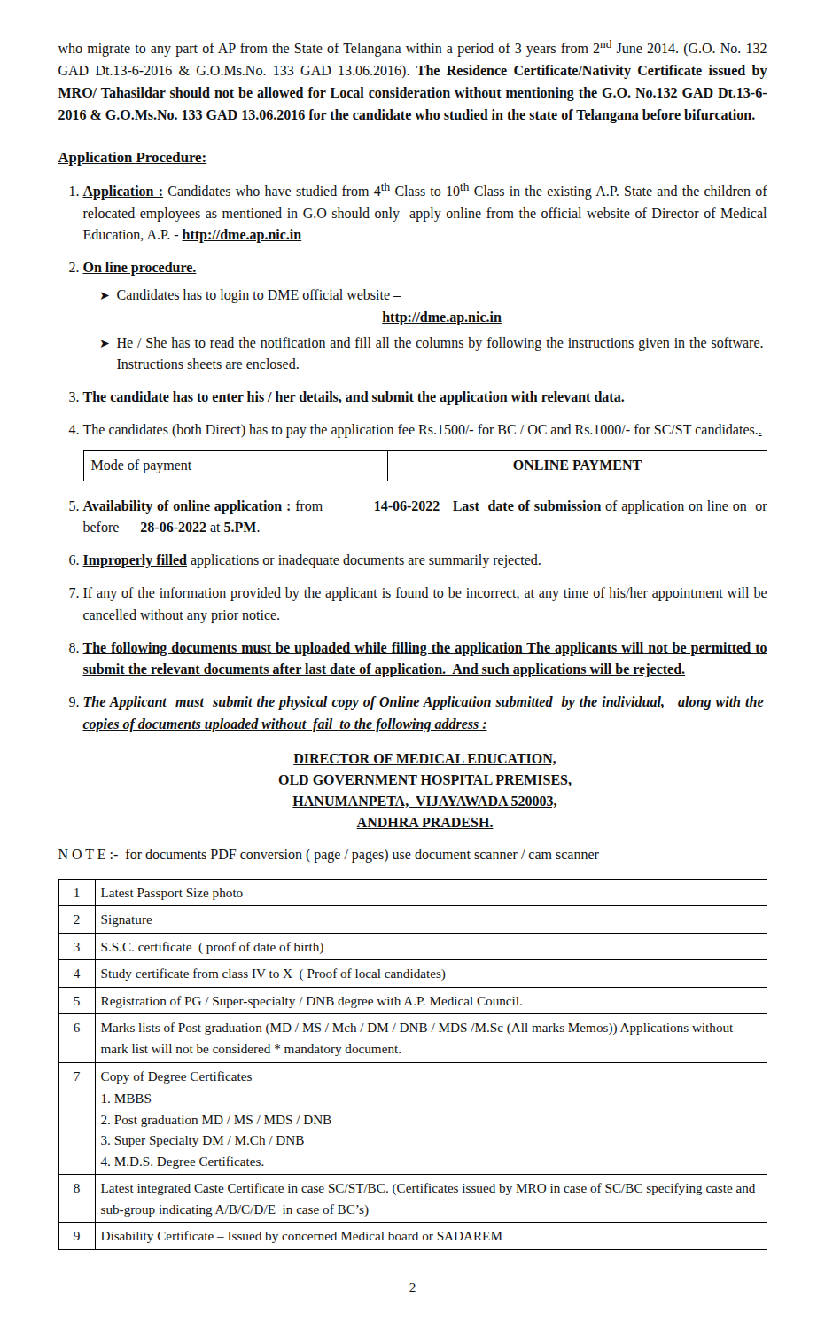who migrate to any part of AP from the State of Telangana within a period of 3 years from 2nd June 2014. (G.O. No. 132 GAD Dt.13-6-2016 & G.O.Ms.No. 133 GAD 13.06.2016). The Residence Certificate/Nativity Certificate issued by MRO/ Tahasildar should not be allowed for Local consideration without mentioning the G.O. No.132 GAD Dt.13-6-2016 & G.O.Ms.No. 133 GAD 13.06.2016 for the candidate who studied in the state of Telangana before bifurcation.
Application Procedure:
Application : Candidates who have studied from 4th Class to 10th Class in the existing A.P. State and the children of relocated employees as mentioned in G.O should only apply online from the official website of Director of Medical Education, A.P. - http://dme.ap.nic.in
On line procedure.
Candidates has to login to DME official website –
http://dme.ap.nic.in
He / She has to read the notification and fill all the columns by following the instructions given in the software. Instructions sheets are enclosed.
The candidate has to enter his / her details, and submit the application with relevant data.
The candidates (both Direct) has to pay the application fee Rs.1500/- for BC / OC and Rs.1000/- for SC/ST candidates..
| Mode of payment | ONLINE PAYMENT |
Availability of online application : from 14-06-2022 Last date of submission of application on line on or before 28-06-2022 at 5.PM.
Improperly filled applications or inadequate documents are summarily rejected.
If any of the information provided by the applicant is found to be incorrect, at any time of his/her appointment will be cancelled without any prior notice.
The following documents must be uploaded while filling the application The applicants will not be permitted to submit the relevant documents after last date of application. And such applications will be rejected.
The Applicant must submit the physical copy of Online Application submitted by the individual, along with the copies of documents uploaded without fail to the following address : DIRECTOR OF MEDICAL EDUCATION,
OLD GOVERNMENT HOSPITAL PREMISES,
HANUMANPETA, VIJAYAWADA 520003,
ANDHRA PRADESH.
N O T E :- for documents PDF conversion ( page / pages) use document scanner / cam scanner
| 1 | Latest Passport Size photo |
| 2 | Signature |
| 3 | S.S.C. certificate ( proof of date of birth) |
| 4 | Study certificate from class IV to X ( Proof of local candidates) |
| 5 | Registration of PG / Super-specialty / DNB degree with A.P. Medical Council. |
| 6 | Marks lists of Post graduation (MD / MS / Mch / DM / DNB / MDS /M.Sc (All marks Memos)) Applications without mark list will not be considered * mandatory document. |
| 7 | Copy of Degree Certificates 1. MBBS 2. Post graduation MD / MS / MDS / DNB 3. Super Specialty DM / M.Ch / DNB 4. M.D.S. Degree Certificates. |
| 8 | Latest integrated Caste Certificate in case SC/ST/BC. (Certificates issued by MRO in case of SC/BC specifying caste and sub-group indicating A/B/C/D/E in case of BC’s) |
| 9 | Disability Certificate – Issued by concerned Medical board or SADAREM |
2